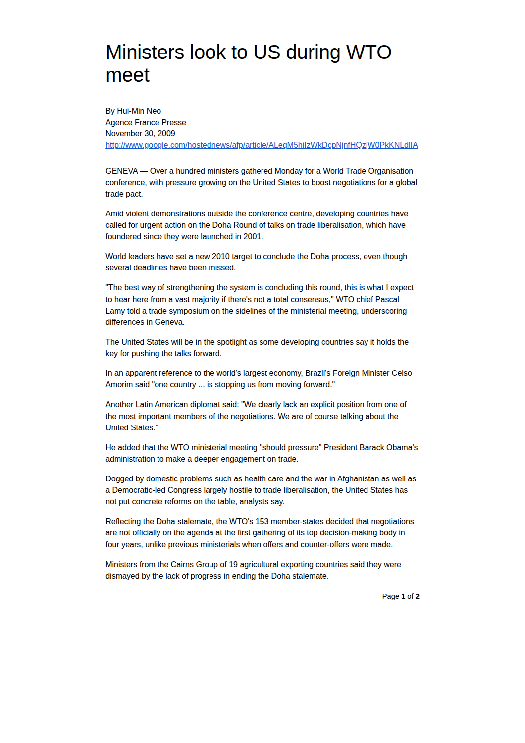Ministers look to US during WTO meet
By Hui-Min Neo
Agence France Presse
November 30, 2009
http://www.google.com/hostednews/afp/article/ALeqM5hiIzWkDcpNjnfHQzjW0PkKNLdlIA
GENEVA — Over a hundred ministers gathered Monday for a World Trade Organisation conference, with pressure growing on the United States to boost negotiations for a global trade pact.
Amid violent demonstrations outside the conference centre, developing countries have called for urgent action on the Doha Round of talks on trade liberalisation, which have foundered since they were launched in 2001.
World leaders have set a new 2010 target to conclude the Doha process, even though several deadlines have been missed.
"The best way of strengthening the system is concluding this round, this is what I expect to hear here from a vast majority if there's not a total consensus," WTO chief Pascal Lamy told a trade symposium on the sidelines of the ministerial meeting, underscoring differences in Geneva.
The United States will be in the spotlight as some developing countries say it holds the key for pushing the talks forward.
In an apparent reference to the world's largest economy, Brazil's Foreign Minister Celso Amorim said "one country ... is stopping us from moving forward."
Another Latin American diplomat said: "We clearly lack an explicit position from one of the most important members of the negotiations. We are of course talking about the United States."
He added that the WTO ministerial meeting "should pressure" President Barack Obama's administration to make a deeper engagement on trade.
Dogged by domestic problems such as health care and the war in Afghanistan as well as a Democratic-led Congress largely hostile to trade liberalisation, the United States has not put concrete reforms on the table, analysts say.
Reflecting the Doha stalemate, the WTO's 153 member-states decided that negotiations are not officially on the agenda at the first gathering of its top decision-making body in four years, unlike previous ministerials when offers and counter-offers were made.
Ministers from the Cairns Group of 19 agricultural exporting countries said they were dismayed by the lack of progress in ending the Doha stalemate.
Page 1 of 2